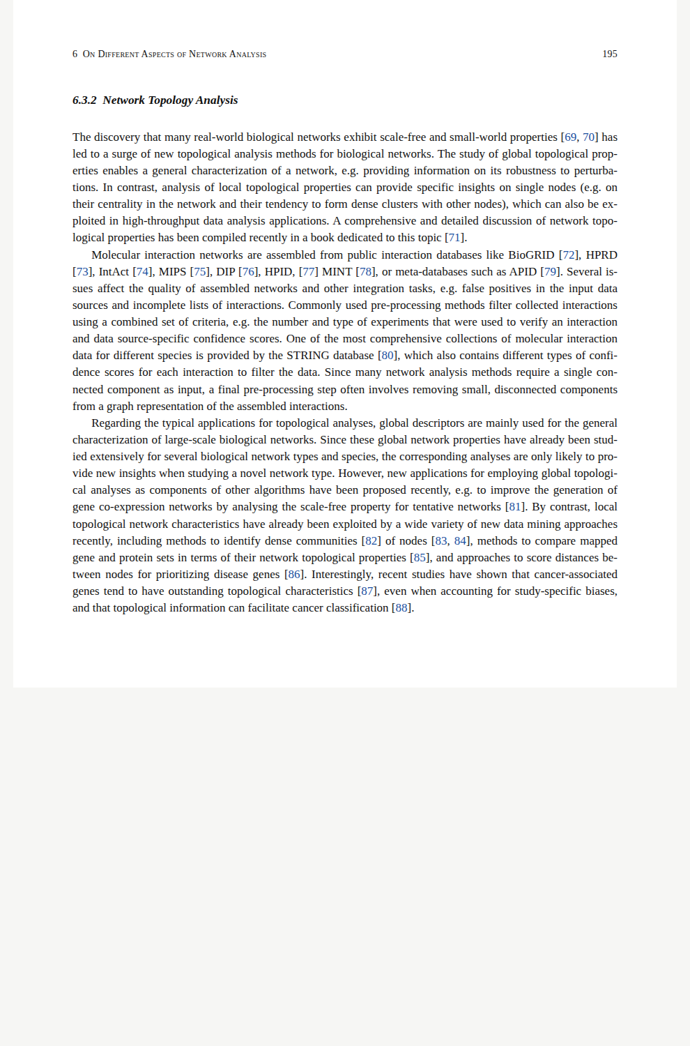6 On Different Aspects of Network Analysis 195
6.3.2 Network Topology Analysis
The discovery that many real-world biological networks exhibit scale-free and small-world properties [69, 70] has led to a surge of new topological analysis methods for biological networks. The study of global topological properties enables a general characterization of a network, e.g. providing information on its robustness to perturbations. In contrast, analysis of local topological properties can provide specific insights on single nodes (e.g. on their centrality in the network and their tendency to form dense clusters with other nodes), which can also be exploited in high-throughput data analysis applications. A comprehensive and detailed discussion of network topological properties has been compiled recently in a book dedicated to this topic [71].
Molecular interaction networks are assembled from public interaction databases like BioGRID [72], HPRD [73], IntAct [74], MIPS [75], DIP [76], HPID, [77] MINT [78], or meta-databases such as APID [79]. Several issues affect the quality of assembled networks and other integration tasks, e.g. false positives in the input data sources and incomplete lists of interactions. Commonly used pre-processing methods filter collected interactions using a combined set of criteria, e.g. the number and type of experiments that were used to verify an interaction and data source-specific confidence scores. One of the most comprehensive collections of molecular interaction data for different species is provided by the STRING database [80], which also contains different types of confidence scores for each interaction to filter the data. Since many network analysis methods require a single connected component as input, a final pre-processing step often involves removing small, disconnected components from a graph representation of the assembled interactions.
Regarding the typical applications for topological analyses, global descriptors are mainly used for the general characterization of large-scale biological networks. Since these global network properties have already been studied extensively for several biological network types and species, the corresponding analyses are only likely to provide new insights when studying a novel network type. However, new applications for employing global topological analyses as components of other algorithms have been proposed recently, e.g. to improve the generation of gene co-expression networks by analysing the scale-free property for tentative networks [81]. By contrast, local topological network characteristics have already been exploited by a wide variety of new data mining approaches recently, including methods to identify dense communities [82] of nodes [83, 84], methods to compare mapped gene and protein sets in terms of their network topological properties [85], and approaches to score distances between nodes for prioritizing disease genes [86]. Interestingly, recent studies have shown that cancer-associated genes tend to have outstanding topological characteristics [87], even when accounting for study-specific biases, and that topological information can facilitate cancer classification [88].